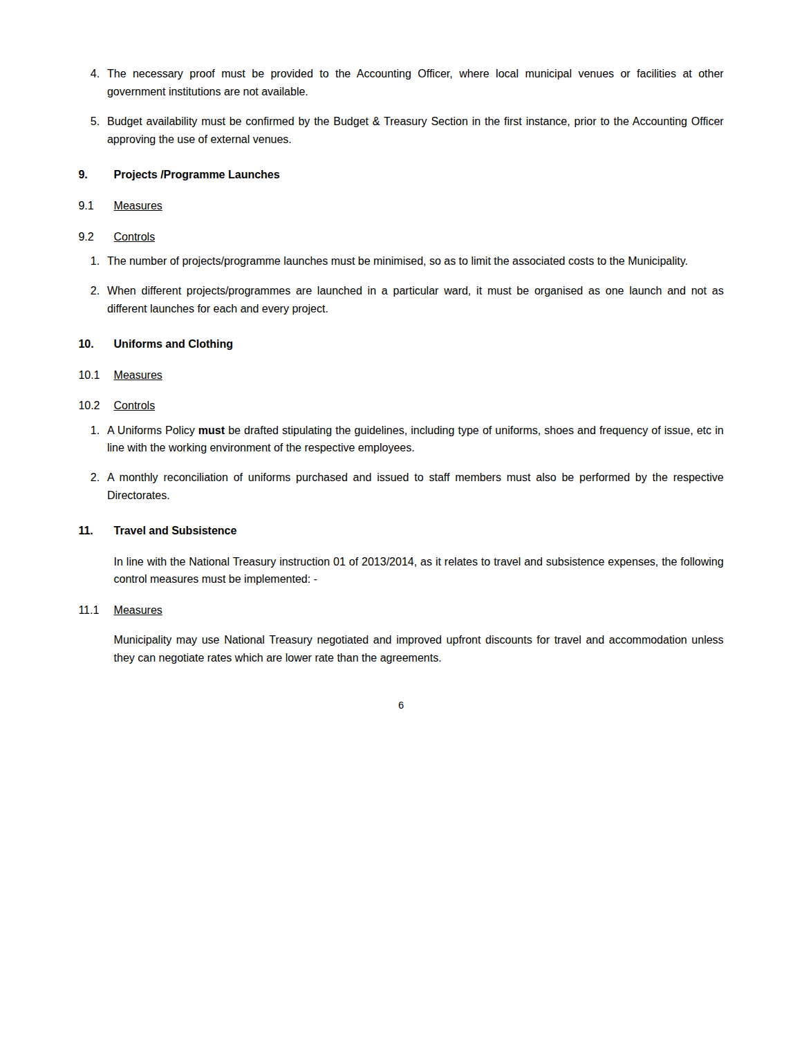The necessary proof must be provided to the Accounting Officer, where local municipal venues or facilities at other government institutions are not available.
Budget availability must be confirmed by the Budget & Treasury Section in the first instance, prior to the Accounting Officer approving the use of external venues.
9. Projects /Programme Launches
9.1 Measures
9.2 Controls
The number of projects/programme launches must be minimised, so as to limit the associated costs to the Municipality.
When different projects/programmes are launched in a particular ward, it must be organised as one launch and not as different launches for each and every project.
10. Uniforms and Clothing
10.1 Measures
10.2 Controls
A Uniforms Policy must be drafted stipulating the guidelines, including type of uniforms, shoes and frequency of issue, etc in line with the working environment of the respective employees.
A monthly reconciliation of uniforms purchased and issued to staff members must also be performed by the respective Directorates.
11. Travel and Subsistence
In line with the National Treasury instruction 01 of 2013/2014, as it relates to travel and subsistence expenses, the following control measures must be implemented: -
11.1 Measures
Municipality may use National Treasury negotiated and improved upfront discounts for travel and accommodation unless they can negotiate rates which are lower rate than the agreements.
6